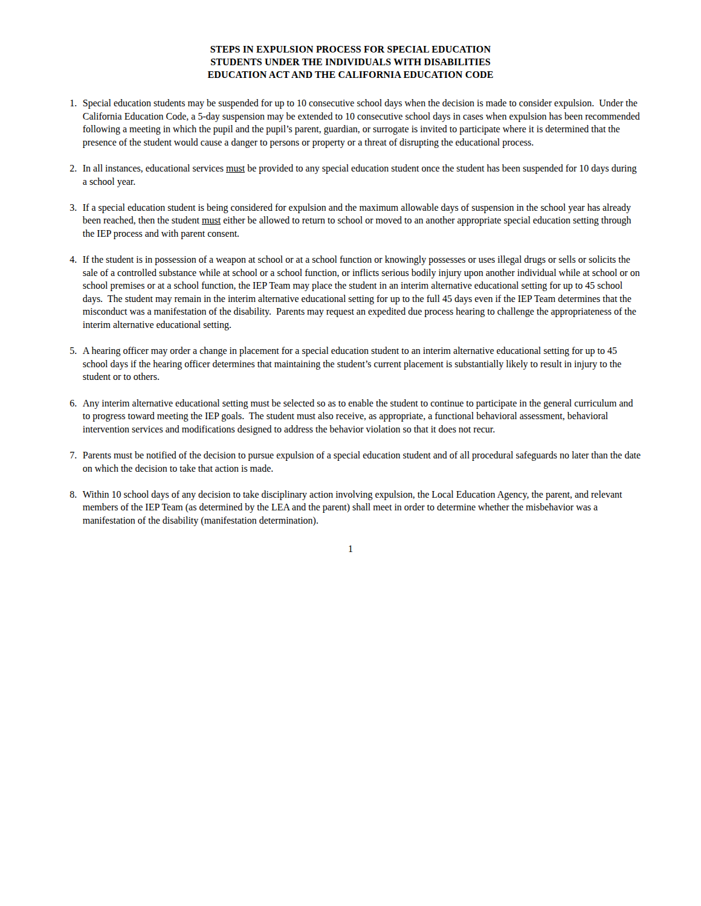Steps in Expulsion Process for Special Education
Students Under the Individuals with Disabilities
Education Act and the California Education Code
Special education students may be suspended for up to 10 consecutive school days when the decision is made to consider expulsion. Under the California Education Code, a 5-day suspension may be extended to 10 consecutive school days in cases when expulsion has been recommended following a meeting in which the pupil and the pupil’s parent, guardian, or surrogate is invited to participate where it is determined that the presence of the student would cause a danger to persons or property or a threat of disrupting the educational process.
In all instances, educational services must be provided to any special education student once the student has been suspended for 10 days during a school year.
If a special education student is being considered for expulsion and the maximum allowable days of suspension in the school year has already been reached, then the student must either be allowed to return to school or moved to an another appropriate special education setting through the IEP process and with parent consent.
If the student is in possession of a weapon at school or at a school function or knowingly possesses or uses illegal drugs or sells or solicits the sale of a controlled substance while at school or a school function, or inflicts serious bodily injury upon another individual while at school or on school premises or at a school function, the IEP Team may place the student in an interim alternative educational setting for up to 45 school days. The student may remain in the interim alternative educational setting for up to the full 45 days even if the IEP Team determines that the misconduct was a manifestation of the disability. Parents may request an expedited due process hearing to challenge the appropriateness of the interim alternative educational setting.
A hearing officer may order a change in placement for a special education student to an interim alternative educational setting for up to 45 school days if the hearing officer determines that maintaining the student’s current placement is substantially likely to result in injury to the student or to others.
Any interim alternative educational setting must be selected so as to enable the student to continue to participate in the general curriculum and to progress toward meeting the IEP goals. The student must also receive, as appropriate, a functional behavioral assessment, behavioral intervention services and modifications designed to address the behavior violation so that it does not recur.
Parents must be notified of the decision to pursue expulsion of a special education student and of all procedural safeguards no later than the date on which the decision to take that action is made.
Within 10 school days of any decision to take disciplinary action involving expulsion, the Local Education Agency, the parent, and relevant members of the IEP Team (as determined by the LEA and the parent) shall meet in order to determine whether the misbehavior was a manifestation of the disability (manifestation determination).
1